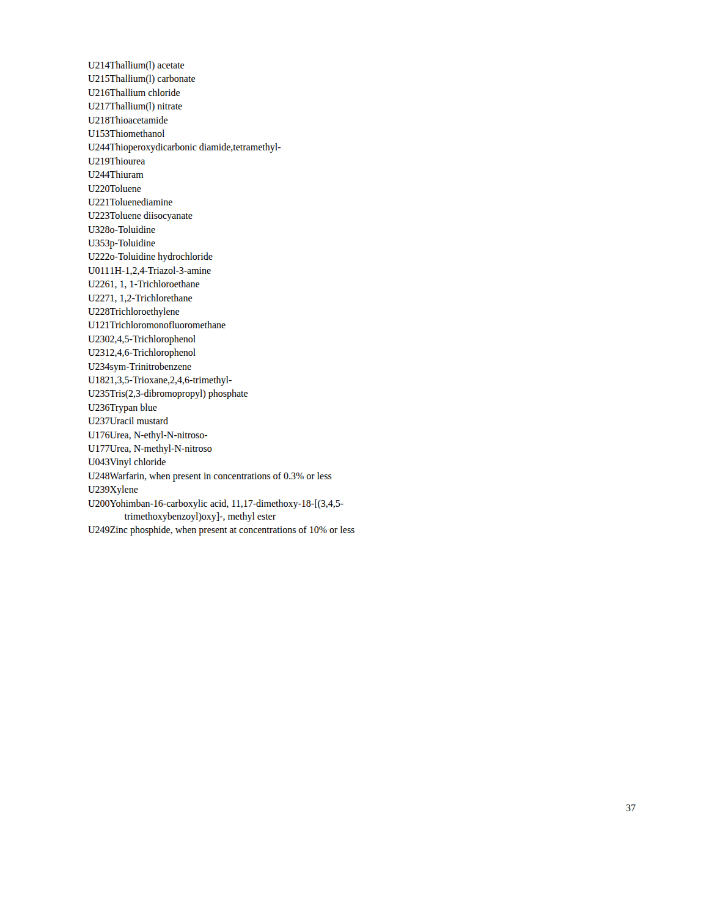| U214 | Thallium(l) acetate |
| U215 | Thallium(l) carbonate |
| U216 | Thallium chloride |
| U217 | Thallium(l) nitrate |
| U218 | Thioacetamide |
| U153 | Thiomethanol |
| U244 | Thioperoxydicarbonic diamide,tetramethyl- |
| U219 | Thiourea |
| U244 | Thiuram |
| U220 | Toluene |
| U221 | Toluenediamine |
| U223 | Toluene diisocyanate |
| U328 | o-Toluidine |
| U353 | p-Toluidine |
| U222 | o-Toluidine hydrochloride |
| U011 | 1H-1,2,4-Triazol-3-amine |
| U226 | 1, 1, 1-Trichloroethane |
| U227 | 1, 1,2-Trichlorethane |
| U228 | Trichloroethylene |
| U121 | Trichloromonofluoromethane |
| U230 | 2,4,5-Trichlorophenol |
| U231 | 2,4,6-Trichlorophenol |
| U234 | sym-Trinitrobenzene |
| U182 | 1,3,5-Trioxane,2,4,6-trimethyl- |
| U235 | Tris(2,3-dibromopropyl) phosphate |
| U236 | Trypan blue |
| U237 | Uracil mustard |
| U176 | Urea, N-ethyl-N-nitroso- |
| U177 | Urea, N-methyl-N-nitroso |
| U043 | Vinyl chloride |
| U248 | Warfarin, when present in concentrations of 0.3% or less |
| U239 | Xylene |
| U200 | Yohimban-16-carboxylic acid, 11,17-dimethoxy-18-[(3,4,5- trimethoxybenzoyl)oxy]-, methyl ester |
| U249 | Zinc phosphide, when present at concentrations of 10% or less |
37